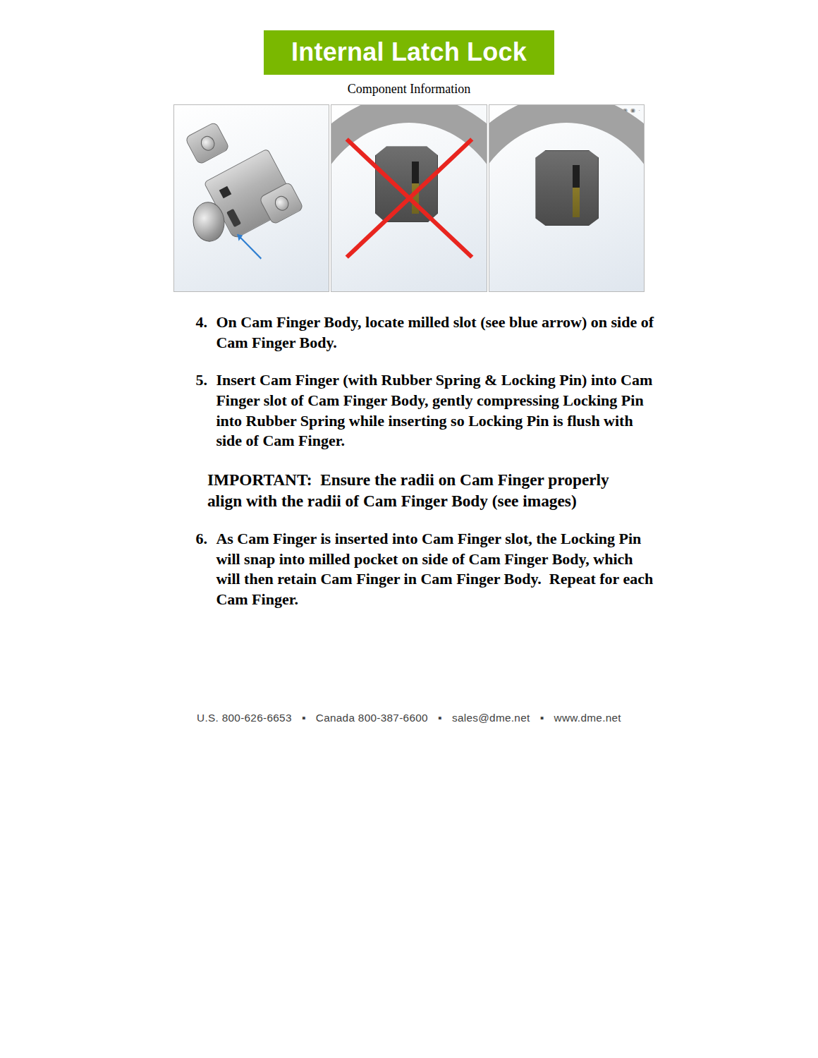Internal Latch Lock
Component Information
■■■ · ▸ · ◉ ◉ ·
4. On Cam Finger Body, locate milled slot (see blue arrow) on side of Cam Finger Body.
5. Insert Cam Finger (with Rubber Spring & Locking Pin) into Cam Finger slot of Cam Finger Body, gently compressing Locking Pin into Rubber Spring while inserting so Locking Pin is flush with side of Cam Finger.
IMPORTANT: Ensure the radii on Cam Finger properly align with the radii of Cam Finger Body (see images)
6. As Cam Finger is inserted into Cam Finger slot, the Locking Pin will snap into milled pocket on side of Cam Finger Body, which will then retain Cam Finger in Cam Finger Body. Repeat for each Cam Finger.
U.S. 800-626-6653 ▪ Canada 800-387-6600 ▪ sales@dme.net ▪ www.dme.net